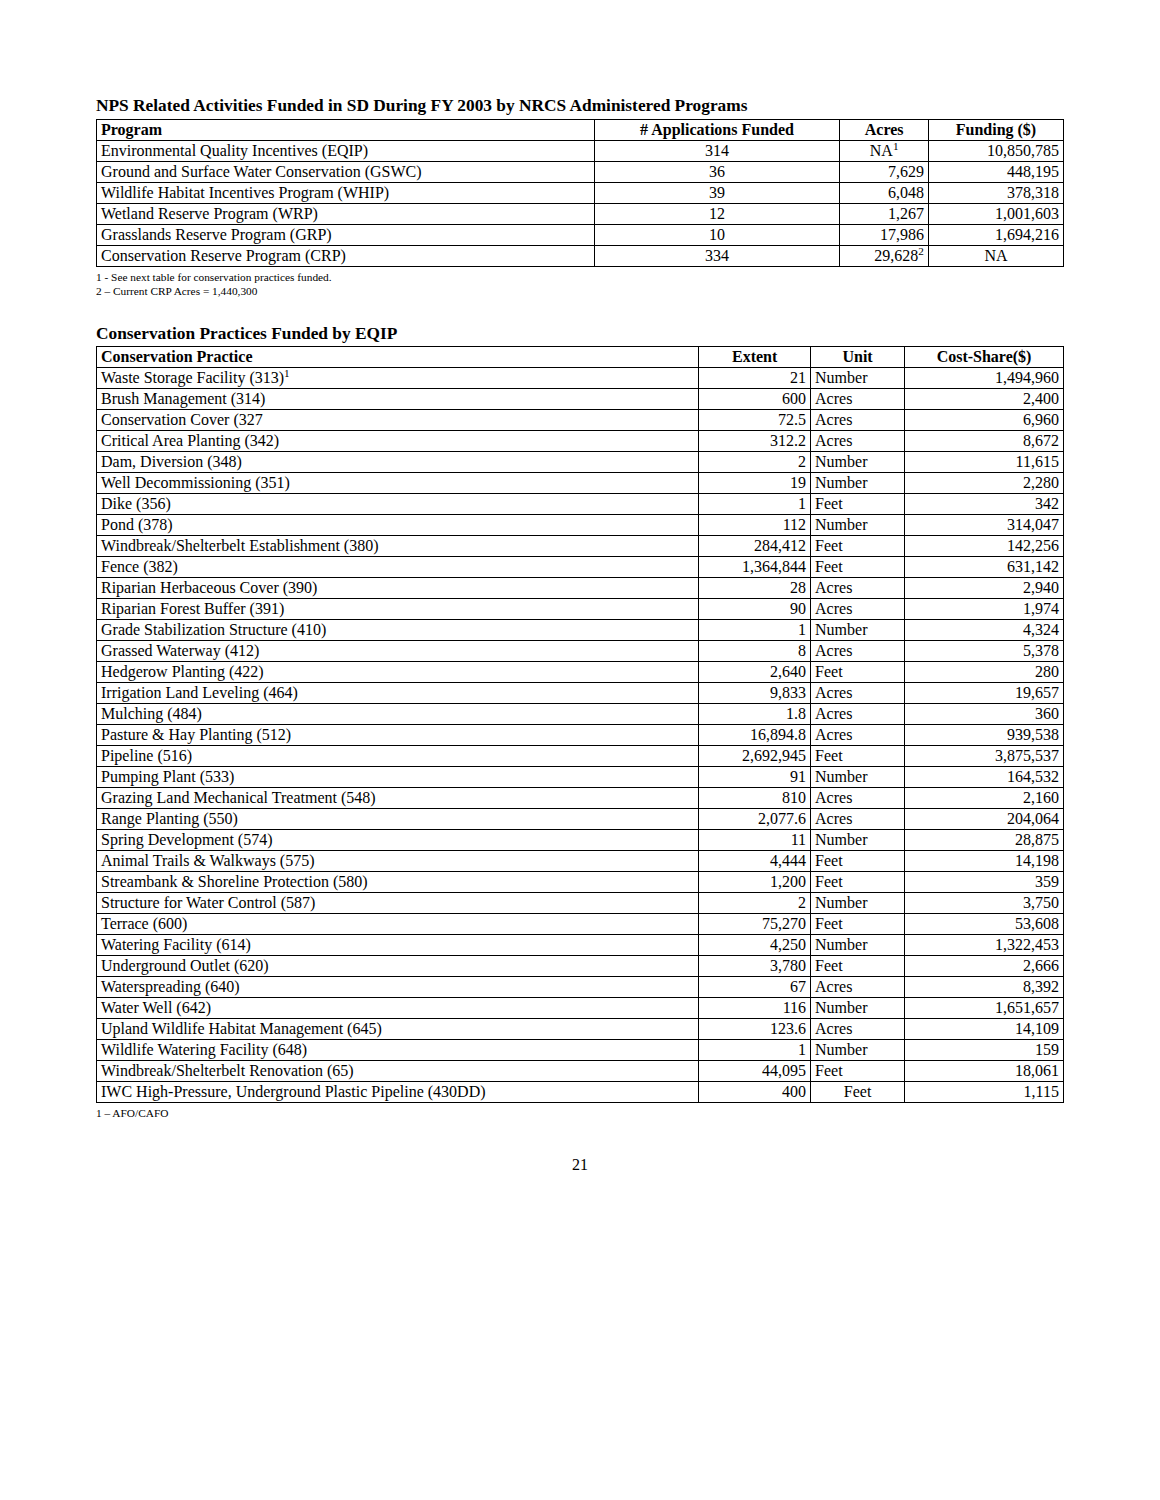NPS Related Activities Funded in SD During FY 2003 by NRCS Administered Programs
| Program | # Applications Funded | Acres | Funding ($) |
| --- | --- | --- | --- |
| Environmental Quality Incentives (EQIP) | 314 | NA 1 | 10,850,785 |
| Ground and Surface Water Conservation (GSWC) | 36 | 7,629 | 448,195 |
| Wildlife Habitat Incentives Program (WHIP) | 39 | 6,048 | 378,318 |
| Wetland Reserve Program (WRP) | 12 | 1,267 | 1,001,603 |
| Grasslands Reserve Program (GRP) | 10 | 17,986 | 1,694,216 |
| Conservation Reserve Program (CRP) | 334 | 29,628 2 | NA |
1 - See next table for conservation practices funded.
2 – Current CRP Acres = 1,440,300
Conservation Practices Funded by EQIP
| Conservation Practice | Extent | Unit | Cost-Share($) |
| --- | --- | --- | --- |
| Waste Storage Facility (313) 1 | 21 | Number | 1,494,960 |
| Brush Management (314) | 600 | Acres | 2,400 |
| Conservation Cover (327 | 72.5 | Acres | 6,960 |
| Critical Area Planting (342) | 312.2 | Acres | 8,672 |
| Dam, Diversion (348) | 2 | Number | 11,615 |
| Well Decommissioning (351) | 19 | Number | 2,280 |
| Dike (356) | 1 | Feet | 342 |
| Pond (378) | 112 | Number | 314,047 |
| Windbreak/Shelterbelt Establishment (380) | 284,412 | Feet | 142,256 |
| Fence (382) | 1,364,844 | Feet | 631,142 |
| Riparian Herbaceous Cover (390) | 28 | Acres | 2,940 |
| Riparian Forest Buffer (391) | 90 | Acres | 1,974 |
| Grade Stabilization Structure (410) | 1 | Number | 4,324 |
| Grassed Waterway (412) | 8 | Acres | 5,378 |
| Hedgerow Planting (422) | 2,640 | Feet | 280 |
| Irrigation Land Leveling (464) | 9,833 | Acres | 19,657 |
| Mulching (484) | 1.8 | Acres | 360 |
| Pasture & Hay Planting (512) | 16,894.8 | Acres | 939,538 |
| Pipeline (516) | 2,692,945 | Feet | 3,875,537 |
| Pumping Plant (533) | 91 | Number | 164,532 |
| Grazing Land Mechanical Treatment (548) | 810 | Acres | 2,160 |
| Range Planting (550) | 2,077.6 | Acres | 204,064 |
| Spring Development (574) | 11 | Number | 28,875 |
| Animal Trails & Walkways (575) | 4,444 | Feet | 14,198 |
| Streambank & Shoreline Protection (580) | 1,200 | Feet | 359 |
| Structure for Water Control (587) | 2 | Number | 3,750 |
| Terrace (600) | 75,270 | Feet | 53,608 |
| Watering Facility (614) | 4,250 | Number | 1,322,453 |
| Underground Outlet (620) | 3,780 | Feet | 2,666 |
| Waterspreading (640) | 67 | Acres | 8,392 |
| Water Well (642) | 116 | Number | 1,651,657 |
| Upland Wildlife Habitat Management (645) | 123.6 | Acres | 14,109 |
| Wildlife Watering Facility (648) | 1 | Number | 159 |
| Windbreak/Shelterbelt Renovation (65) | 44,095 | Feet | 18,061 |
| IWC High-Pressure, Underground Plastic Pipeline (430DD) | 400 | Feet | 1,115 |
1 – AFO/CAFO
21